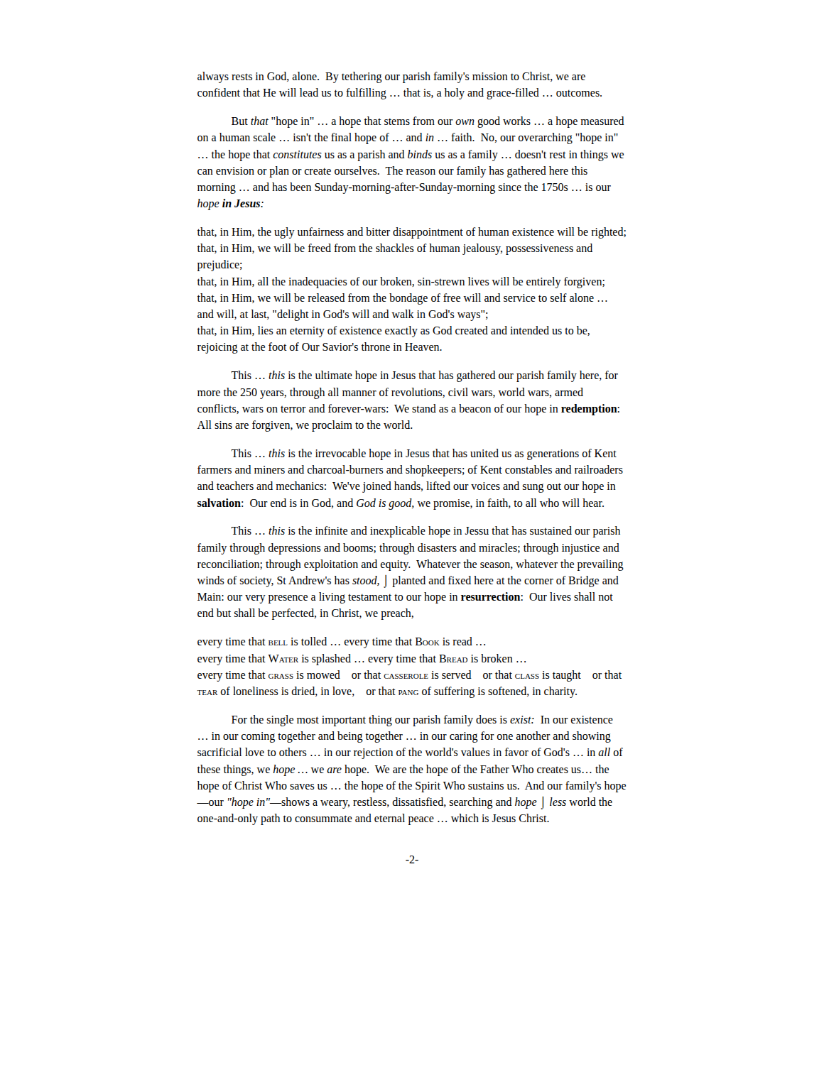always rests in God, alone. By tethering our parish family's mission to Christ, we are confident that He will lead us to fulfilling … that is, a holy and grace-filled … outcomes.
But that "hope in" … a hope that stems from our own good works … a hope measured on a human scale … isn't the final hope of … and in … faith. No, our overarching "hope in" … the hope that constitutes us as a parish and binds us as a family … doesn't rest in things we can envision or plan or create ourselves. The reason our family has gathered here this morning … and has been Sunday-morning-after-Sunday-morning since the 1750s … is our hope in Jesus:
that, in Him, the ugly unfairness and bitter disappointment of human existence will be righted;
that, in Him, we will be freed from the shackles of human jealousy, possessiveness and prejudice;
that, in Him, all the inadequacies of our broken, sin-strewn lives will be entirely forgiven;
that, in Him, we will be released from the bondage of free will and service to self alone … and will, at last, "delight in God's will and walk in God's ways";
that, in Him, lies an eternity of existence exactly as God created and intended us to be, rejoicing at the foot of Our Savior's throne in Heaven.
This … this is the ultimate hope in Jesus that has gathered our parish family here, for more the 250 years, through all manner of revolutions, civil wars, world wars, armed conflicts, wars on terror and forever-wars: We stand as a beacon of our hope in redemption: All sins are forgiven, we proclaim to the world.
This … this is the irrevocable hope in Jesus that has united us as generations of Kent farmers and miners and charcoal-burners and shopkeepers; of Kent constables and railroaders and teachers and mechanics: We've joined hands, lifted our voices and sung out our hope in salvation: Our end is in God, and God is good, we promise, in faith, to all who will hear.
This … this is the infinite and inexplicable hope in Jessu that has sustained our parish family through depressions and booms; through disasters and miracles; through injustice and reconciliation; through exploitation and equity. Whatever the season, whatever the prevailing winds of society, St Andrew's has stood, ⌡ planted and fixed here at the corner of Bridge and Main: our very presence a living testament to our hope in resurrection: Our lives shall not end but shall be perfected, in Christ, we preach,
every time that bell is tolled … every time that Book is read …
every time that Water is splashed … every time that Bread is broken …
every time that grass is mowed or that casserole is served or that class is taught or that tear of loneliness is dried, in love, or that pang of suffering is softened, in charity.
For the single most important thing our parish family does is exist: In our existence … in our coming together and being together … in our caring for one another and showing sacrificial love to others … in our rejection of the world's values in favor of God's … in all of these things, we hope … we are hope. We are the hope of the Father Who creates us… the hope of Christ Who saves us … the hope of the Spirit Who sustains us. And our family's hope—our "hope in"—shows a weary, restless, dissatisfied, searching and hope ⌡ less world the one-and-only path to consummate and eternal peace … which is Jesus Christ.
-2-